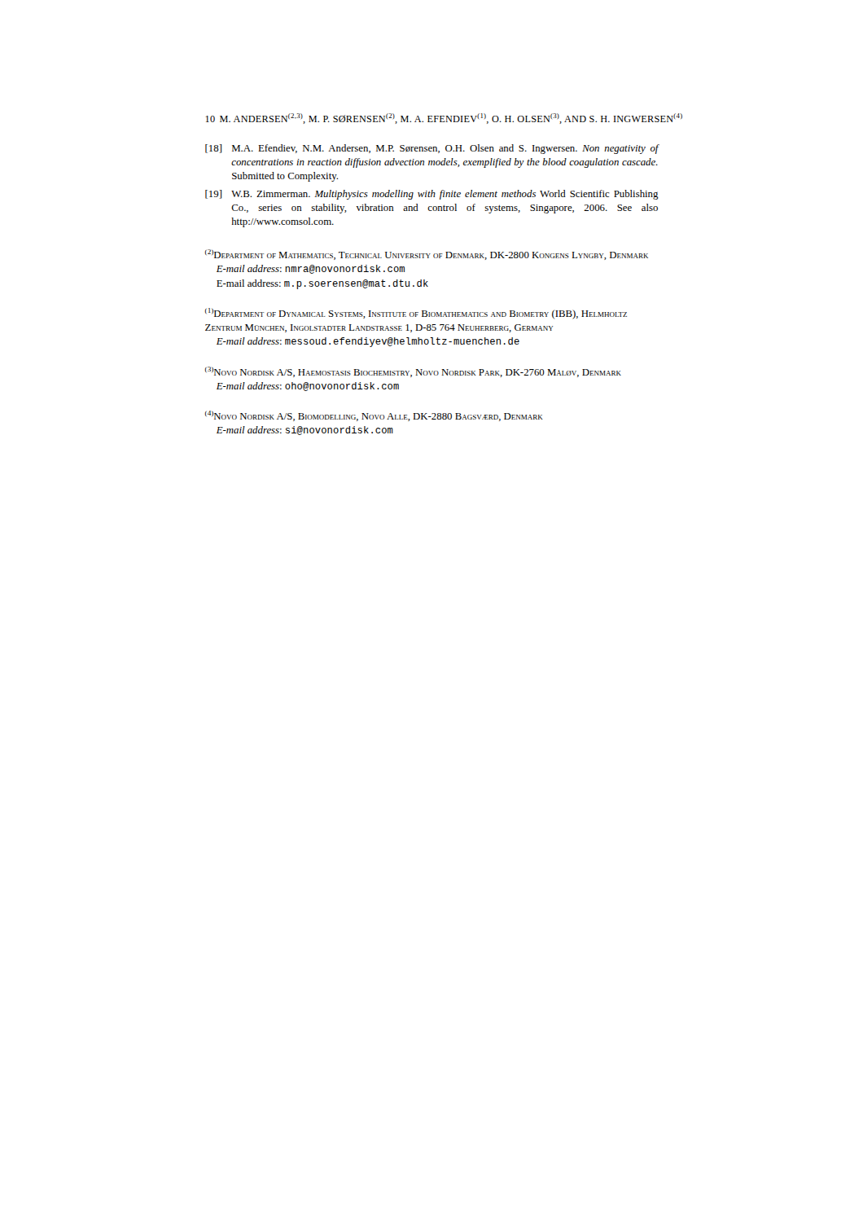10 M. ANDERSEN(2,3), M. P. SØRENSEN(2), M. A. EFENDIEV(1), O. H. OLSEN(3), AND S. H. INGWERSEN(4)
[18] M.A. Efendiev, N.M. Andersen, M.P. Sørensen, O.H. Olsen and S. Ingwersen. Non negativity of concentrations in reaction diffusion advection models, exemplified by the blood coagulation cascade. Submitted to Complexity.
[19] W.B. Zimmerman. Multiphysics modelling with finite element methods World Scientific Publishing Co., series on stability, vibration and control of systems, Singapore, 2006. See also http://www.comsol.com.
(2) Department of Mathematics, Technical University of Denmark, DK-2800 Kongens Lyngby, Denmark
E-mail address: nmra@novonordisk.com
E-mail address: m.p.soerensen@mat.dtu.dk
(1) Department of Dynamical Systems, Institute of Biomathematics and Biometry (IBB), Helmholtz Zentrum München, Ingolstadter Landstrasse 1, D-85 764 Neuherberg, Germany
E-mail address: messoud.efendiyev@helmholtz-muenchen.de
(3) Novo Nordisk A/S, Haemostasis Biochemistry, Novo Nordisk Park, DK-2760 Måløv, Denmark
E-mail address: oho@novonordisk.com
(4) Novo Nordisk A/S, Biomodelling, Novo Alle, DK-2880 Bagsværd, Denmark
E-mail address: si@novonordisk.com